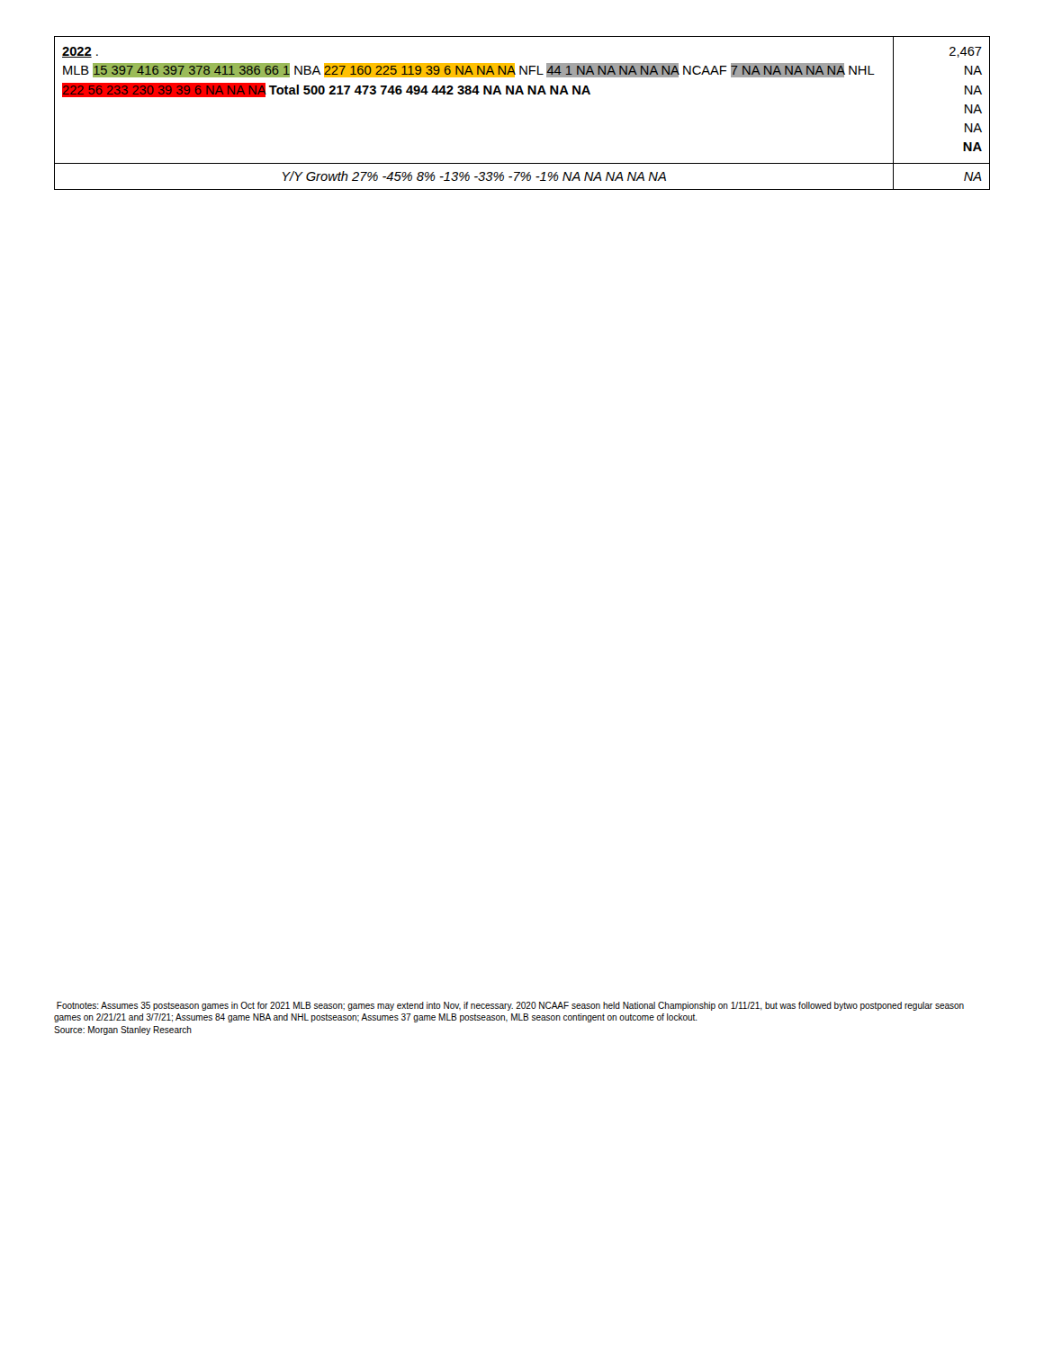| 2022 . MLB 15 397 416 397 378 411 386 66 1 NBA 227 160 225 119 39 6 NA NA NA NFL 44 1 NA NA NA NA NA NCAAF 7 NA NA NA NA NA NHL 222 56 233 230 39 39 6 NA NA NA Total 500 217 473 746 494 442 384 NA NA NA NA NA | 2,467 NA NA NA NA NA |
| Y/Y Growth 27% -45% 8% -13% -33% -7% -1% NA NA NA NA NA | NA |
Footnotes: Assumes 35 postseason games in Oct for 2021 MLB season; games may extend into Nov, if necessary. 2020 NCAAF season held National Championship on 1/11/21, but was followed bytwo postponed regular season games on 2/21/21 and 3/7/21; Assumes 84 game NBA and NHL postseason; Assumes 37 game MLB postseason, MLB season contingent on outcome of lockout.
Source: Morgan Stanley Research